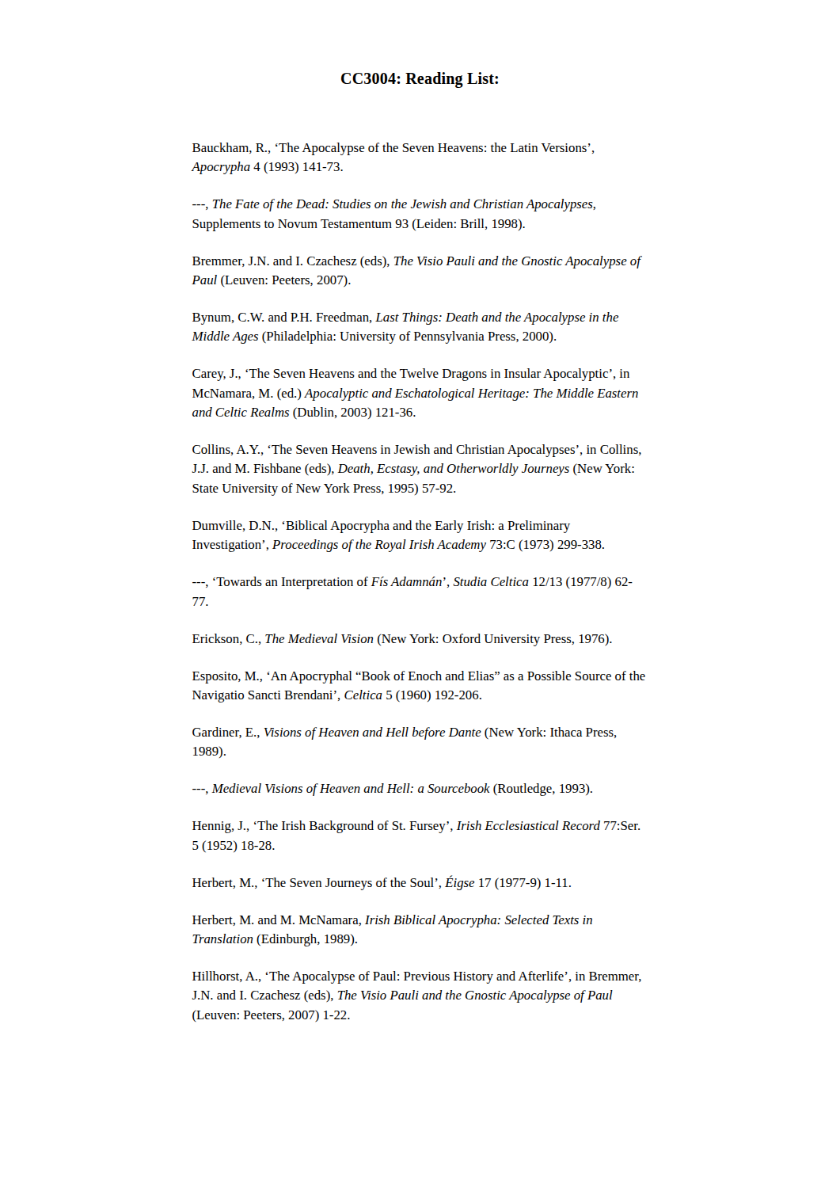CC3004: Reading List:
Bauckham, R., ‘The Apocalypse of the Seven Heavens: the Latin Versions’, Apocrypha 4 (1993) 141-73.
---, The Fate of the Dead: Studies on the Jewish and Christian Apocalypses, Supplements to Novum Testamentum 93 (Leiden: Brill, 1998).
Bremmer, J.N. and I. Czachesz (eds), The Visio Pauli and the Gnostic Apocalypse of Paul (Leuven: Peeters, 2007).
Bynum, C.W. and P.H. Freedman, Last Things: Death and the Apocalypse in the Middle Ages (Philadelphia: University of Pennsylvania Press, 2000).
Carey, J., ‘The Seven Heavens and the Twelve Dragons in Insular Apocalyptic’, in McNamara, M. (ed.) Apocalyptic and Eschatological Heritage: The Middle Eastern and Celtic Realms (Dublin, 2003) 121-36.
Collins, A.Y., ‘The Seven Heavens in Jewish and Christian Apocalypses’, in Collins, J.J. and M. Fishbane (eds), Death, Ecstasy, and Otherworldly Journeys (New York: State University of New York Press, 1995) 57-92.
Dumville, D.N., ‘Biblical Apocrypha and the Early Irish: a Preliminary Investigation’, Proceedings of the Royal Irish Academy 73:C (1973) 299-338.
---, ‘Towards an Interpretation of Fís Adamnán’, Studia Celtica 12/13 (1977/8) 62-77.
Erickson, C., The Medieval Vision (New York: Oxford University Press, 1976).
Esposito, M., ‘An Apocryphal “Book of Enoch and Elias” as a Possible Source of the Navigatio Sancti Brendani’, Celtica 5 (1960) 192-206.
Gardiner, E., Visions of Heaven and Hell before Dante (New York: Ithaca Press, 1989).
---, Medieval Visions of Heaven and Hell: a Sourcebook (Routledge, 1993).
Hennig, J., ‘The Irish Background of St. Fursey’, Irish Ecclesiastical Record 77:Ser. 5 (1952) 18-28.
Herbert, M., ‘The Seven Journeys of the Soul’, Éigse 17 (1977-9) 1-11.
Herbert, M. and M. McNamara, Irish Biblical Apocrypha: Selected Texts in Translation (Edinburgh, 1989).
Hillhorst, A., ‘The Apocalypse of Paul: Previous History and Afterlife’, in Bremmer, J.N. and I. Czachesz (eds), The Visio Pauli and the Gnostic Apocalypse of Paul (Leuven: Peeters, 2007) 1-22.